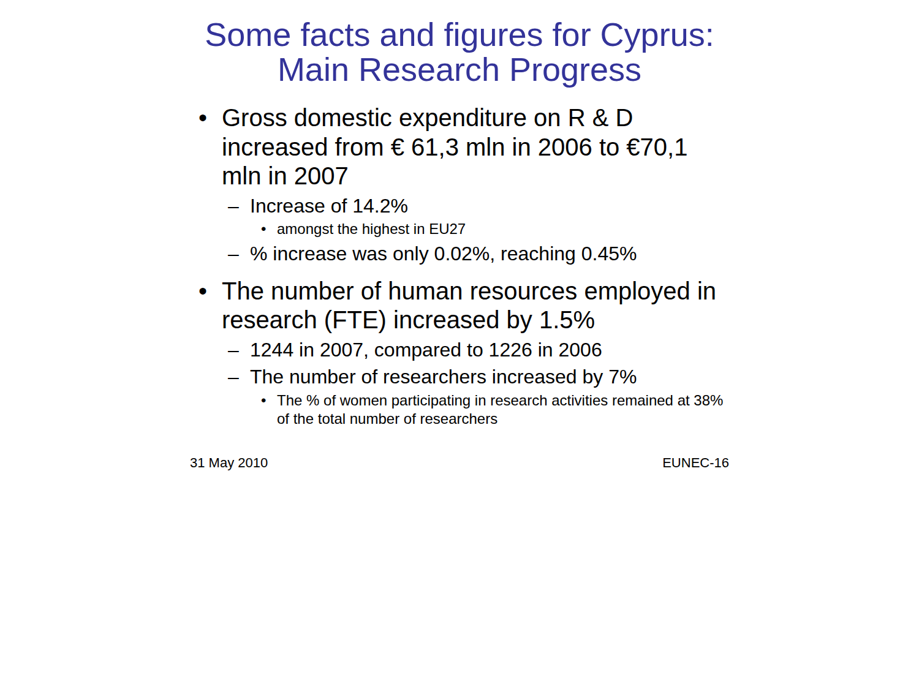Some facts and figures for Cyprus:
Main Research Progress
Gross domestic expenditure on R & D increased from € 61,3 mln in 2006 to €70,1 mln in 2007
Increase of 14.2%
amongst the highest in EU27
% increase was only 0.02%, reaching 0.45%
The number of human resources employed in research (FTE) increased by 1.5%
1244 in 2007, compared to 1226 in 2006
The number of researchers increased by 7%
The % of women participating in research activities remained at 38% of the total number of researchers
31 May 2010 EUNEC-16